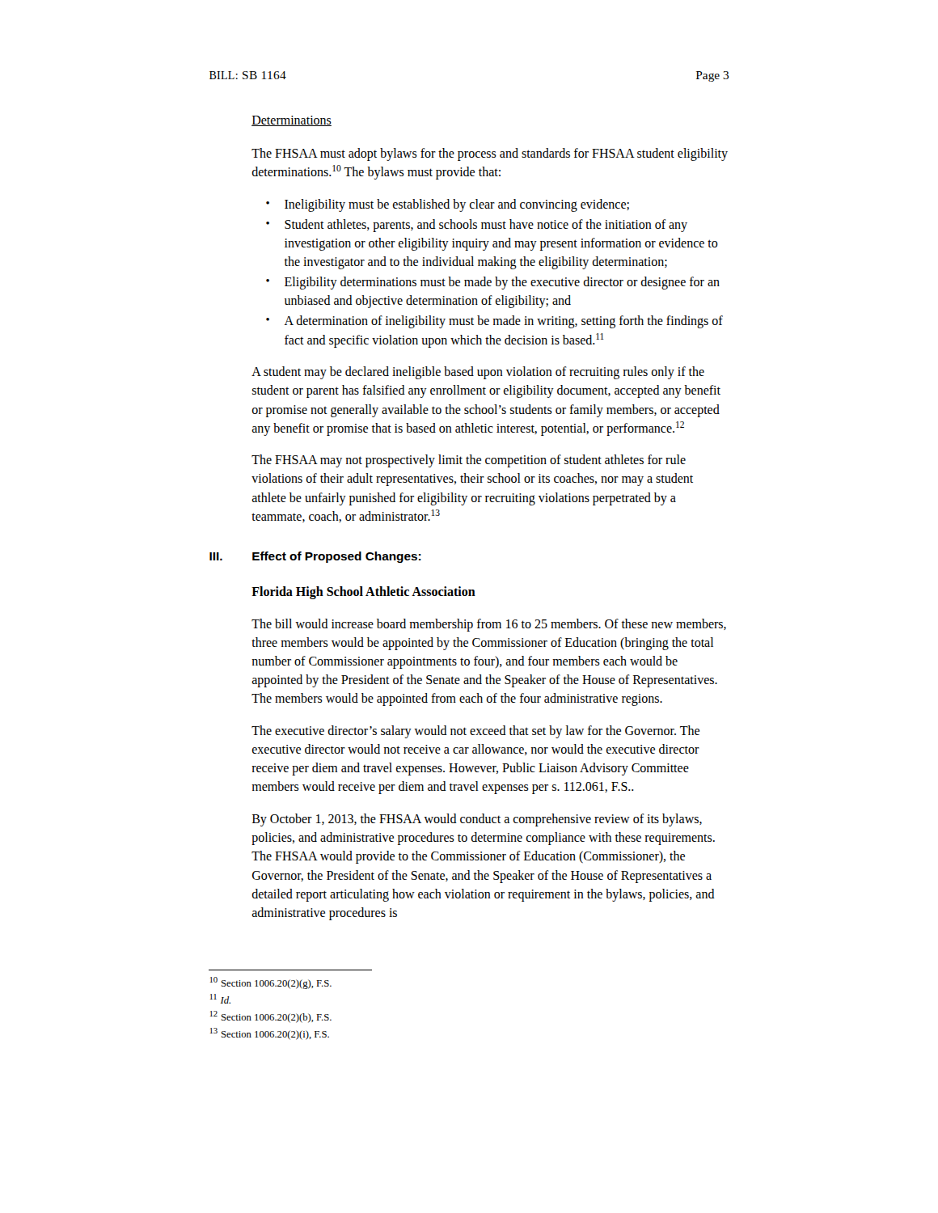BILL: SB 1164
Page 3
Determinations
The FHSAA must adopt bylaws for the process and standards for FHSAA student eligibility determinations.10 The bylaws must provide that:
Ineligibility must be established by clear and convincing evidence;
Student athletes, parents, and schools must have notice of the initiation of any investigation or other eligibility inquiry and may present information or evidence to the investigator and to the individual making the eligibility determination;
Eligibility determinations must be made by the executive director or designee for an unbiased and objective determination of eligibility; and
A determination of ineligibility must be made in writing, setting forth the findings of fact and specific violation upon which the decision is based.11
A student may be declared ineligible based upon violation of recruiting rules only if the student or parent has falsified any enrollment or eligibility document, accepted any benefit or promise not generally available to the school’s students or family members, or accepted any benefit or promise that is based on athletic interest, potential, or performance.12
The FHSAA may not prospectively limit the competition of student athletes for rule violations of their adult representatives, their school or its coaches, nor may a student athlete be unfairly punished for eligibility or recruiting violations perpetrated by a teammate, coach, or administrator.13
III.
Effect of Proposed Changes:
Florida High School Athletic Association
The bill would increase board membership from 16 to 25 members. Of these new members, three members would be appointed by the Commissioner of Education (bringing the total number of Commissioner appointments to four), and four members each would be appointed by the President of the Senate and the Speaker of the House of Representatives. The members would be appointed from each of the four administrative regions.
The executive director’s salary would not exceed that set by law for the Governor. The executive director would not receive a car allowance, nor would the executive director receive per diem and travel expenses. However, Public Liaison Advisory Committee members would receive per diem and travel expenses per s. 112.061, F.S..
By October 1, 2013, the FHSAA would conduct a comprehensive review of its bylaws, policies, and administrative procedures to determine compliance with these requirements. The FHSAA would provide to the Commissioner of Education (Commissioner), the Governor, the President of the Senate, and the Speaker of the House of Representatives a detailed report articulating how each violation or requirement in the bylaws, policies, and administrative procedures is
10 Section 1006.20(2)(g), F.S.
11 Id.
12 Section 1006.20(2)(b), F.S.
13 Section 1006.20(2)(i), F.S.